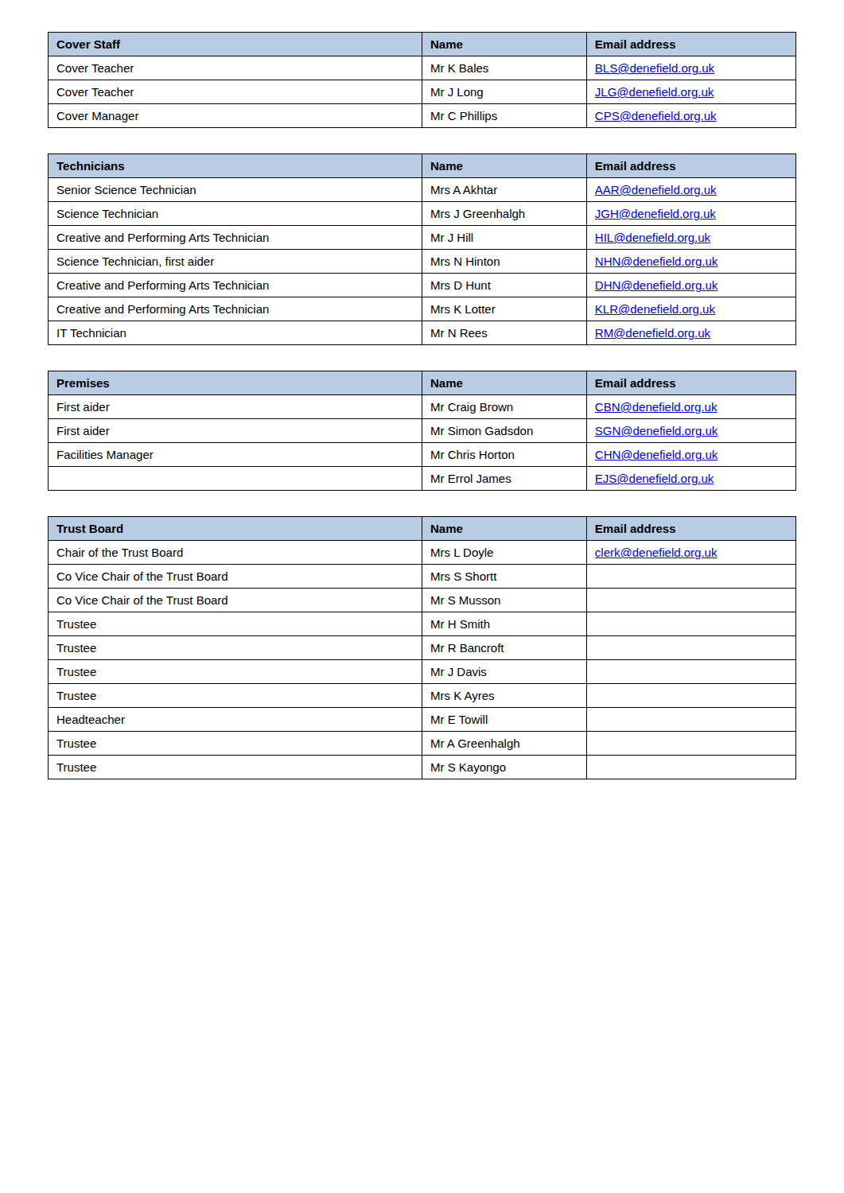| Cover Staff | Name | Email address |
| --- | --- | --- |
| Cover Teacher | Mr K Bales | BLS@denefield.org.uk |
| Cover Teacher | Mr J Long | JLG@denefield.org.uk |
| Cover Manager | Mr C Phillips | CPS@denefield.org.uk |
| Technicians | Name | Email address |
| --- | --- | --- |
| Senior Science Technician | Mrs A Akhtar | AAR@denefield.org.uk |
| Science Technician | Mrs J Greenhalgh | JGH@denefield.org.uk |
| Creative and Performing Arts Technician | Mr J Hill | HIL@denefield.org.uk |
| Science Technician, first aider | Mrs N Hinton | NHN@denefield.org.uk |
| Creative and Performing Arts Technician | Mrs D Hunt | DHN@denefield.org.uk |
| Creative and Performing Arts Technician | Mrs K Lotter | KLR@denefield.org.uk |
| IT Technician | Mr N Rees | RM@denefield.org.uk |
| Premises | Name | Email address |
| --- | --- | --- |
| First aider | Mr Craig Brown | CBN@denefield.org.uk |
| First aider | Mr Simon Gadsdon | SGN@denefield.org.uk |
| Facilities Manager | Mr Chris Horton | CHN@denefield.org.uk |
| | Mr Errol James | EJS@denefield.org.uk |
| Trust Board | Name | Email address |
| --- | --- | --- |
| Chair of the Trust Board | Mrs L Doyle | clerk@denefield.org.uk |
| Co Vice Chair of the Trust Board | Mrs S Shortt | |
| Co Vice Chair of the Trust Board | Mr S Musson | |
| Trustee | Mr H Smith | |
| Trustee | Mr R Bancroft | |
| Trustee | Mr J Davis | |
| Trustee | Mrs K Ayres | |
| Headteacher | Mr E Towill | |
| Trustee | Mr A Greenhalgh | |
| Trustee | Mr S Kayongo | |